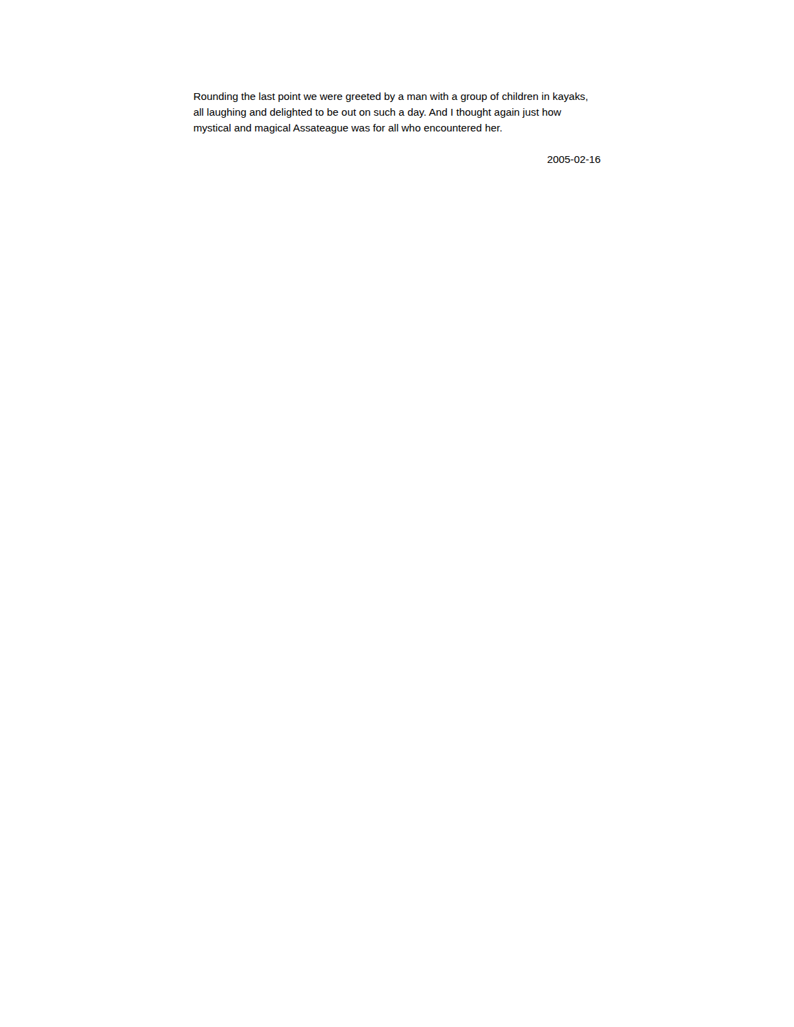Rounding the last point we were greeted by a man with a group of children in kayaks, all laughing and delighted to be out on such a day. And I thought again just how mystical and magical Assateague was for all who encountered her.
2005-02-16